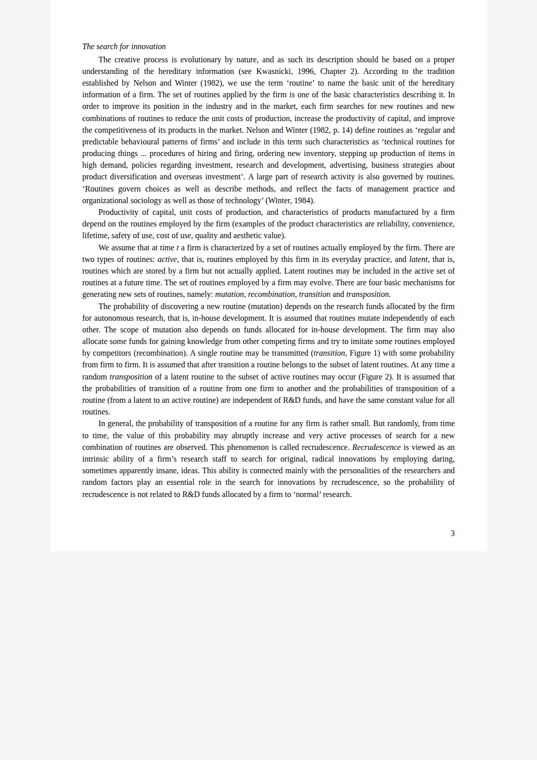The search for innovation
The creative process is evolutionary by nature, and as such its description should be based on a proper understanding of the hereditary information (see Kwasnicki, 1996, Chapter 2). According to the tradition established by Nelson and Winter (1982), we use the term ‘routine’ to name the basic unit of the hereditary information of a firm. The set of routines applied by the firm is one of the basic characteristics describing it. In order to improve its position in the industry and in the market, each firm searches for new routines and new combinations of routines to reduce the unit costs of production, increase the productivity of capital, and improve the competitiveness of its products in the market. Nelson and Winter (1982, p. 14) define routines as ‘regular and predictable behavioural patterns of firms’ and include in this term such characteristics as ‘technical routines for producing things ... procedures of hiring and firing, ordering new inventory, stepping up production of items in high demand, policies regarding investment, research and development, advertising, business strategies about product diversification and overseas investment’. A large part of research activity is also governed by routines. ‘Routines govern choices as well as describe methods, and reflect the facts of management practice and organizational sociology as well as those of technology’ (Winter, 1984).
Productivity of capital, unit costs of production, and characteristics of products manufactured by a firm depend on the routines employed by the firm (examples of the product characteristics are reliability, convenience, lifetime, safety of use, cost of use, quality and aesthetic value).
We assume that at time t a firm is characterized by a set of routines actually employed by the firm. There are two types of routines: active, that is, routines employed by this firm in its everyday practice, and latent, that is, routines which are stored by a firm but not actually applied. Latent routines may be included in the active set of routines at a future time. The set of routines employed by a firm may evolve. There are four basic mechanisms for generating new sets of routines, namely: mutation, recombination, transition and transposition.
The probability of discovering a new routine (mutation) depends on the research funds allocated by the firm for autonomous research, that is, in-house development. It is assumed that routines mutate independently of each other. The scope of mutation also depends on funds allocated for in-house development. The firm may also allocate some funds for gaining knowledge from other competing firms and try to imitate some routines employed by competitors (recombination). A single routine may be transmitted (transition, Figure 1) with some probability from firm to firm. It is assumed that after transition a routine belongs to the subset of latent routines. At any time a random transposition of a latent routine to the subset of active routines may occur (Figure 2). It is assumed that the probabilities of transition of a routine from one firm to another and the probabilities of transposition of a routine (from a latent to an active routine) are independent of R&D funds, and have the same constant value for all routines.
In general, the probability of transposition of a routine for any firm is rather small. But randomly, from time to time, the value of this probability may abruptly increase and very active processes of search for a new combination of routines are observed. This phenomenon is called recrudescence. Recrudescence is viewed as an intrinsic ability of a firm’s research staff to search for original, radical innovations by employing daring, sometimes apparently insane, ideas. This ability is connected mainly with the personalities of the researchers and random factors play an essential role in the search for innovations by recrudescence, so the probability of recrudescence is not related to R&D funds allocated by a firm to ‘normal’ research.
3